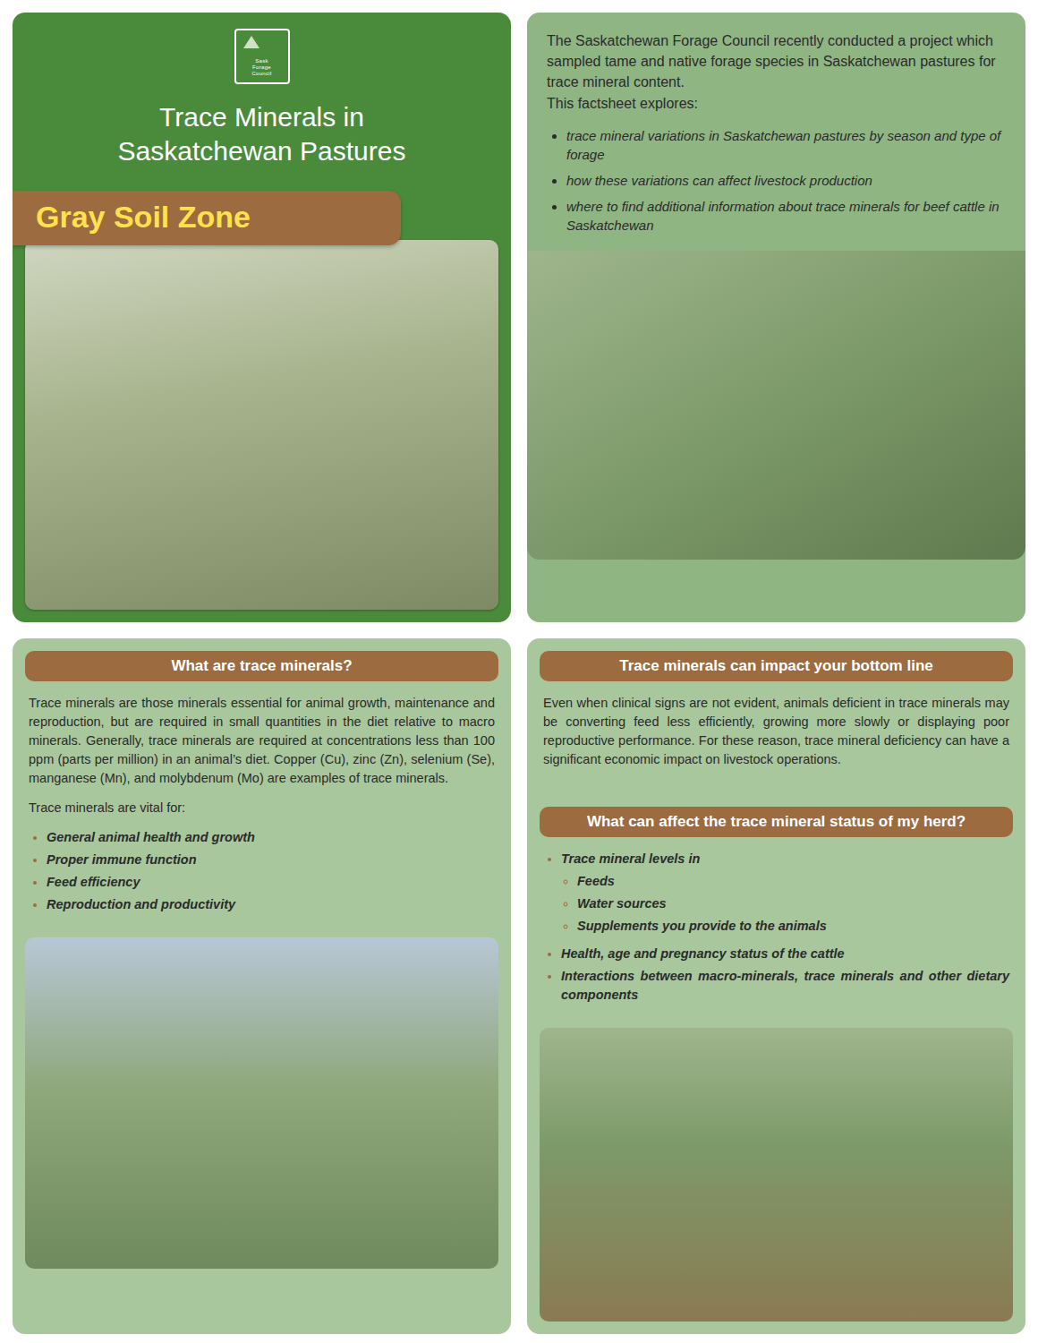Sask
Forage
Council
Trace Minerals in
Saskatchewan Pastures
Gray Soil Zone
The Saskatchewan Forage Council recently conducted a project which sampled tame and native forage species in Saskatchewan pastures for trace mineral content.
This factsheet explores:
trace mineral variations in Saskatchewan pastures by season and type of forage
how these variations can affect livestock production
where to find additional information about trace minerals for beef cattle in Saskatchewan
What are trace minerals?
Trace minerals are those minerals essential for animal growth, maintenance and reproduction, but are required in small quantities in the diet relative to macro minerals. Generally, trace minerals are required at concentrations less than 100 ppm (parts per million) in an animal’s diet. Copper (Cu), zinc (Zn), selenium (Se), manganese (Mn), and molybdenum (Mo) are examples of trace minerals.
Trace minerals are vital for:
General animal health and growth
Proper immune function
Feed efficiency
Reproduction and productivity
Trace minerals can impact your bottom line
Even when clinical signs are not evident, animals deficient in trace minerals may be converting feed less efficiently, growing more slowly or displaying poor reproductive performance. For these reason, trace mineral deficiency can have a significant economic impact on livestock operations.
What can affect the trace mineral status of my herd?
Trace mineral levels in
Feeds
Water sources
Supplements you provide to the animals
Health, age and pregnancy status of the cattle
Interactions between macro-minerals, trace minerals and other dietary components